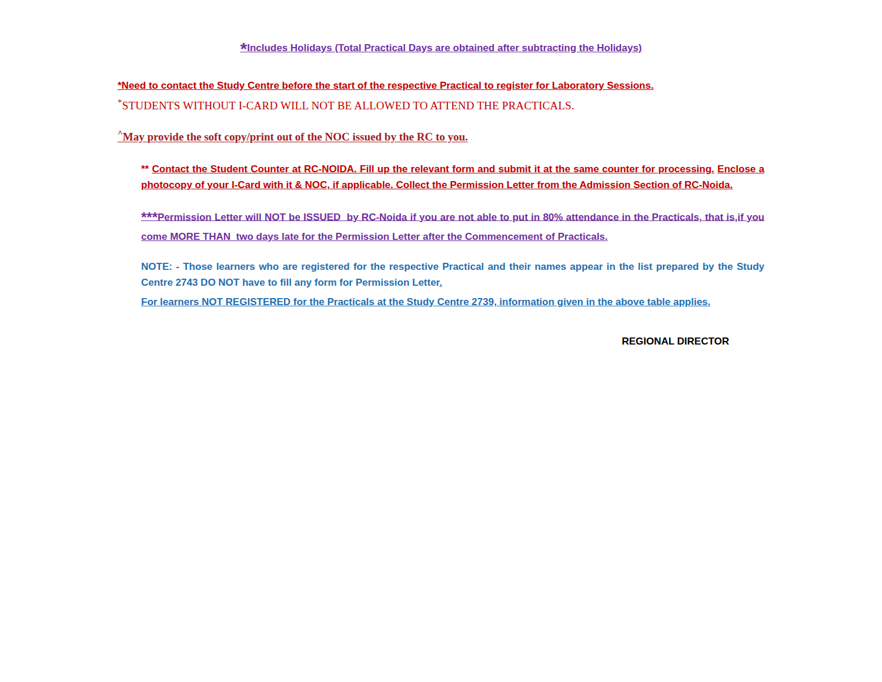*Includes Holidays (Total Practical Days are obtained after subtracting the Holidays)
*Need to contact the Study Centre before the start of the respective Practical to register for Laboratory Sessions.
*STUDENTS WITHOUT I-CARD WILL NOT BE ALLOWED TO ATTEND THE PRACTICALS.
^May provide the soft copy/print out of the NOC issued by the RC to you.
** Contact the Student Counter at RC-NOIDA. Fill up the relevant form and submit it at the same counter for processing. Enclose a photocopy of your I-Card with it & NOC, if applicable. Collect the Permission Letter from the Admission Section of RC-Noida.
***Permission Letter will NOT be ISSUED by RC-Noida if you are not able to put in 80% attendance in the Practicals, that is,if you come MORE THAN two days late for the Permission Letter after the Commencement of Practicals.
NOTE: - Those learners who are registered for the respective Practical and their names appear in the list prepared by the Study Centre 2743 DO NOT have to fill any form for Permission Letter.
For learners NOT REGISTERED for the Practicals at the Study Centre 2739, information given in the above table applies.
REGIONAL DIRECTOR